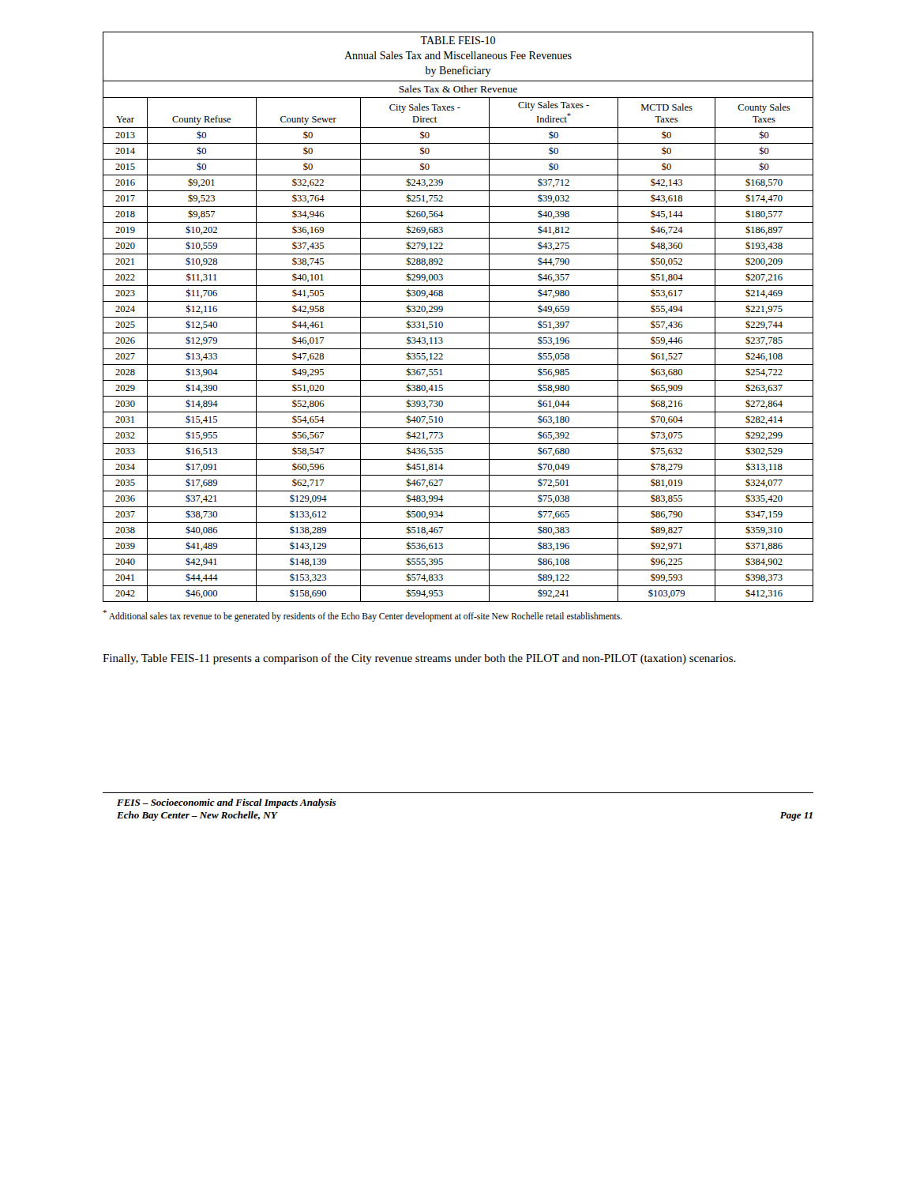| TABLE FEIS-10 Annual Sales Tax and Miscellaneous Fee Revenues by Beneficiary |
| Sales Tax & Other Revenue |
| Year | County Refuse | County Sewer | City Sales Taxes - Direct | City Sales Taxes - Indirect * | MCTD Sales Taxes | County Sales Taxes |
| 2013 | $0 | $0 | $0 | $0 | $0 | $0 |
| 2014 | $0 | $0 | $0 | $0 | $0 | $0 |
| 2015 | $0 | $0 | $0 | $0 | $0 | $0 |
| 2016 | $9,201 | $32,622 | $243,239 | $37,712 | $42,143 | $168,570 |
| 2017 | $9,523 | $33,764 | $251,752 | $39,032 | $43,618 | $174,470 |
| 2018 | $9,857 | $34,946 | $260,564 | $40,398 | $45,144 | $180,577 |
| 2019 | $10,202 | $36,169 | $269,683 | $41,812 | $46,724 | $186,897 |
| 2020 | $10,559 | $37,435 | $279,122 | $43,275 | $48,360 | $193,438 |
| 2021 | $10,928 | $38,745 | $288,892 | $44,790 | $50,052 | $200,209 |
| 2022 | $11,311 | $40,101 | $299,003 | $46,357 | $51,804 | $207,216 |
| 2023 | $11,706 | $41,505 | $309,468 | $47,980 | $53,617 | $214,469 |
| 2024 | $12,116 | $42,958 | $320,299 | $49,659 | $55,494 | $221,975 |
| 2025 | $12,540 | $44,461 | $331,510 | $51,397 | $57,436 | $229,744 |
| 2026 | $12,979 | $46,017 | $343,113 | $53,196 | $59,446 | $237,785 |
| 2027 | $13,433 | $47,628 | $355,122 | $55,058 | $61,527 | $246,108 |
| 2028 | $13,904 | $49,295 | $367,551 | $56,985 | $63,680 | $254,722 |
| 2029 | $14,390 | $51,020 | $380,415 | $58,980 | $65,909 | $263,637 |
| 2030 | $14,894 | $52,806 | $393,730 | $61,044 | $68,216 | $272,864 |
| 2031 | $15,415 | $54,654 | $407,510 | $63,180 | $70,604 | $282,414 |
| 2032 | $15,955 | $56,567 | $421,773 | $65,392 | $73,075 | $292,299 |
| 2033 | $16,513 | $58,547 | $436,535 | $67,680 | $75,632 | $302,529 |
| 2034 | $17,091 | $60,596 | $451,814 | $70,049 | $78,279 | $313,118 |
| 2035 | $17,689 | $62,717 | $467,627 | $72,501 | $81,019 | $324,077 |
| 2036 | $37,421 | $129,094 | $483,994 | $75,038 | $83,855 | $335,420 |
| 2037 | $38,730 | $133,612 | $500,934 | $77,665 | $86,790 | $347,159 |
| 2038 | $40,086 | $138,289 | $518,467 | $80,383 | $89,827 | $359,310 |
| 2039 | $41,489 | $143,129 | $536,613 | $83,196 | $92,971 | $371,886 |
| 2040 | $42,941 | $148,139 | $555,395 | $86,108 | $96,225 | $384,902 |
| 2041 | $44,444 | $153,323 | $574,833 | $89,122 | $99,593 | $398,373 |
| 2042 | $46,000 | $158,690 | $594,953 | $92,241 | $103,079 | $412,316 |
* Additional sales tax revenue to be generated by residents of the Echo Bay Center development at off-site New Rochelle retail establishments.
Finally, Table FEIS-11 presents a comparison of the City revenue streams under both the PILOT and non-PILOT (taxation) scenarios.
FEIS – Socioeconomic and Fiscal Impacts Analysis
Echo Bay Center – New Rochelle, NY Page 11